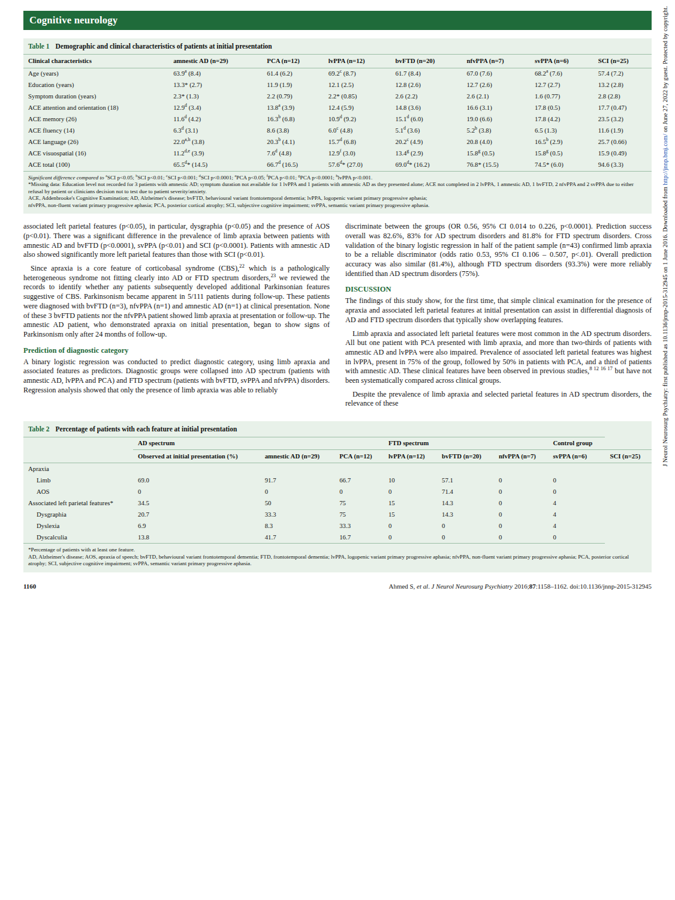J Neurol Neurosurg Psychiatry: first published as 10.1136/jnnp-2015-312945 on 1 June 2016. Downloaded from http://jnnp.bmj.com/ on June 27, 2022 by guest. Protected by copyright.
Cognitive neurology
Table 1 Demographic and clinical characteristics of patients at initial presentation
| Clinical characteristics | amnestic AD (n=29) | PCA (n=12) | lvPPA (n=12) | bvFTD (n=20) | nfvPPA (n=7) | svPPA (n=6) | SCI (n=25) |
| --- | --- | --- | --- | --- | --- | --- | --- |
| Age (years) | 63.9 a (8.4) | 61.4 (6.2) | 69.2 c (8.7) | 61.7 (8.4) | 67.0 (7.6) | 68.2 a (7.6) | 57.4 (7.2) |
| Education (years) | 13.3* (2.7) | 11.9 (1.9) | 12.1 (2.5) | 12.8 (2.6) | 12.7 (2.6) | 12.7 (2.7) | 13.2 (2.8) |
| Symptom duration (years) | 2.3* (1.3) | 2.2 (0.79) | 2.2* (0.85) | 2.6 (2.2) | 2.6 (2.1) | 1.6 (0.77) | 2.8 (2.8) |
| ACE attention and orientation (18) | 12.9 d (3.4) | 13.8 a (3.9) | 12.4 (5.9) | 14.8 (3.6) | 16.6 (3.1) | 17.8 (0.5) | 17.7 (0.47) |
| ACE memory (26) | 11.6 d (4.2) | 16.3 b (6.8) | 10.9 d (9.2) | 15.1 d (6.0) | 19.0 (6.6) | 17.8 (4.2) | 23.5 (3.2) |
| ACE fluency (14) | 6.3 d (3.1) | 8.6 (3.8) | 6.0 c (4.8) | 5.1 d (3.6) | 5.2 b (3.8) | 6.5 (1.3) | 11.6 (1.9) |
| ACE language (26) | 22.0 a,h (3.8) | 20.3 b (4.1) | 15.7 d (6.8) | 20.2 c (4.9) | 20.8 (4.0) | 16.5 b (2.9) | 25.7 (0.66) |
| ACE visuospatial (16) | 11.2 d,e (3.9) | 7.6 d (4.8) | 12.9 f (3.0) | 13.4 g (2.9) | 15.8 g (0.5) | 15.8 g (0.5) | 15.9 (0.49) |
| ACE total (100) | 65.5 d * (14.5) | 66.7 d (16.5) | 57.6 d * (27.0) | 69.0 d * (16.2) | 76.8* (15.5) | 74.5* (6.0) | 94.6 (3.3) |
Significant difference compared to aSCI p<0.05; bSCI p<0.01; cSCI p<0.001; dSCI p<0.0001; ePCA p<0.05; fPCA p<0.01; gPCA p<0.0001; hlvPPA p<0.001.
*Missing data: Education level not recorded for 3 patients with amnestic AD; symptom duration not available for 1 lvPPA and 1 patients with amnestic AD as they presented alone; ACE not completed in 2 lvPPA, 1 amnestic AD, 1 bvFTD, 2 nfvPPA and 2 svPPA due to either refusal by patient or clinicians decision not to test due to patient severity/anxiety.
ACE, Addenbrooke's Cognitive Examination; AD, Alzheimer's disease; bvFTD, behavioural variant frontotemporal dementia; lvPPA, logopenic variant primary progressive aphasia;
nfvPPA, non-fluent variant primary progressive aphasia; PCA, posterior cortical atrophy; SCI, subjective cognitive impairment; svPPA, semantic variant primary progressive aphasia.
associated left parietal features (p<0.05), in particular, dysgraphia (p<0.05) and the presence of AOS (p<0.01). There was a significant difference in the prevalence of limb apraxia between patients with amnestic AD and bvFTD (p<0.0001), svPPA (p<0.01) and SCI (p<0.0001). Patients with amnestic AD also showed significantly more left parietal features than those with SCI (p<0.01).
Since apraxia is a core feature of corticobasal syndrome (CBS),22 which is a pathologically heterogeneous syndrome not fitting clearly into AD or FTD spectrum disorders,23 we reviewed the records to identify whether any patients subsequently developed additional Parkinsonian features suggestive of CBS. Parkinsonism became apparent in 5/111 patients during follow-up. These patients were diagnosed with bvFTD (n=3), nfvPPA (n=1) and amnestic AD (n=1) at clinical presentation. None of these 3 bvFTD patients nor the nfvPPA patient showed limb apraxia at presentation or follow-up. The amnestic AD patient, who demonstrated apraxia on initial presentation, began to show signs of Parkinsonism only after 24 months of follow-up.
Prediction of diagnostic category
A binary logistic regression was conducted to predict diagnostic category, using limb apraxia and associated features as predictors. Diagnostic groups were collapsed into AD spectrum (patients with amnestic AD, lvPPA and PCA) and FTD spectrum (patients with bvFTD, svPPA and nfvPPA) disorders. Regression analysis showed that only the presence of limb apraxia was able to reliably
discriminate between the groups (OR 0.56, 95% CI 0.014 to 0.226, p<0.0001). Prediction success overall was 82.6%, 83% for AD spectrum disorders and 81.8% for FTD spectrum disorders. Cross validation of the binary logistic regression in half of the patient sample (n=43) confirmed limb apraxia to be a reliable discriminator (odds ratio 0.53, 95% CI 0.106 – 0.507, p<.01). Overall prediction accuracy was also similar (81.4%), although FTD spectrum disorders (93.3%) were more reliably identified than AD spectrum disorders (75%).
Discussion
The findings of this study show, for the first time, that simple clinical examination for the presence of apraxia and associated left parietal features at initial presentation can assist in differential diagnosis of AD and FTD spectrum disorders that typically show overlapping features.
Limb apraxia and associated left parietal features were most common in the AD spectrum disorders. All but one patient with PCA presented with limb apraxia, and more than two-thirds of patients with amnestic AD and lvPPA were also impaired. Prevalence of associated left parietal features was highest in lvPPA, present in 75% of the group, followed by 50% in patients with PCA, and a third of patients with amnestic AD. These clinical features have been observed in previous studies,8 12 16 17 but have not been systematically compared across clinical groups.
Despite the prevalence of limb apraxia and selected parietal features in AD spectrum disorders, the relevance of these
Table 2 Percentage of patients with each feature at initial presentation
| | AD spectrum | FTD spectrum | Control group |
| --- | --- | --- | --- |
| Observed at initial presentation (%) | amnestic AD (n=29) | PCA (n=12) | lvPPA (n=12) | bvFTD (n=20) | nfvPPA (n=7) | svPPA (n=6) | SCI (n=25) |
| Apraxia | | | | | | | |
| Limb | 69.0 | 91.7 | 66.7 | 10 | 57.1 | 0 | 0 |
| AOS | 0 | 0 | 0 | 0 | 71.4 | 0 | 0 |
| Associated left parietal features* | 34.5 | 50 | 75 | 15 | 14.3 | 0 | 4 |
| Dysgraphia | 20.7 | 33.3 | 75 | 15 | 14.3 | 0 | 4 |
| Dyslexia | 6.9 | 8.3 | 33.3 | 0 | 0 | 0 | 4 |
| Dyscalculia | 13.8 | 41.7 | 16.7 | 0 | 0 | 0 | 0 |
*Percentage of patients with at least one feature.
AD, Alzheimer's disease; AOS, apraxia of speech; bvFTD, behavioural variant frontotemporal dementia; FTD, frontotemporal dementia; lvPPA, logopenic variant primary progressive aphasia; nfvPPA, non-fluent variant primary progressive aphasia; PCA, posterior cortical atrophy; SCI, subjective cognitive impairment; svPPA, semantic variant primary progressive aphasia.
1160
Ahmed S, et al. J Neurol Neurosurg Psychiatry 2016;87:1158–1162. doi:10.1136/jnnp-2015-312945